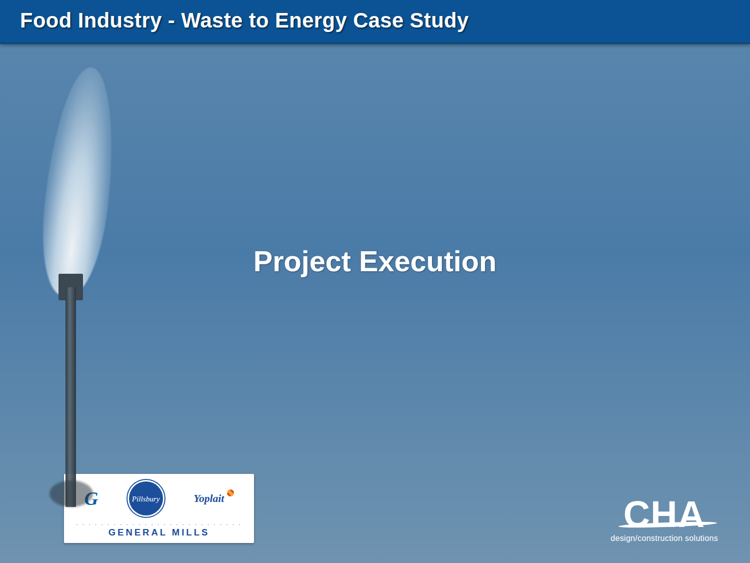Food Industry - Waste to Energy Case Study
Project Execution
G Pillsbury Yoplait
. . . . . . . . . . . . . . . . . . . . . . . . . . .
GENERAL MILLS
CHA
design/construction solutions